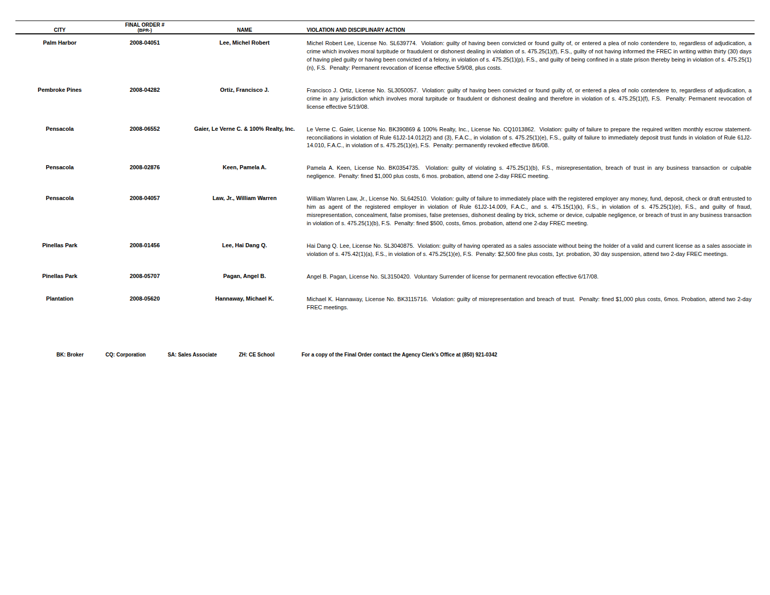| CITY | FINAL ORDER # (BPR-) | NAME | VIOLATION AND DISCIPLINARY ACTION |
| --- | --- | --- | --- |
| Palm Harbor | 2008-04051 | Lee, Michel Robert | Michel Robert Lee, License No. SL639774. Violation: guilty of having been convicted or found guilty of, or entered a plea of nolo contendere to, regardless of adjudication, a crime which involves moral turpitude or fraudulent or dishonest dealing in violation of s. 475.25(1)(f), F.S., guilty of not having informed the FREC in writing within thirty (30) days of having pled guilty or having been convicted of a felony, in violation of s. 475.25(1)(p), F.S., and guilty of being confined in a state prison thereby being in violation of s. 475.25(1)(n), F.S. Penalty: Permanent revocation of license effective 5/9/08, plus costs. |
| Pembroke Pines | 2008-04282 | Ortiz, Francisco J. | Francisco J. Ortiz, License No. SL3050057. Violation: guilty of having been convicted or found guilty of, or entered a plea of nolo contendere to, regardless of adjudication, a crime in any jurisdiction which involves moral turpitude or fraudulent or dishonest dealing and therefore in violation of s. 475.25(1)(f), F.S. Penalty: Permanent revocation of license effective 5/19/08. |
| Pensacola | 2008-06552 | Gaier, Le Verne C. & 100% Realty, Inc. | Le Verne C. Gaier, License No. BK390869 & 100% Realty, Inc., License No. CQ1013862. Violation: guilty of failure to prepare the required written monthly escrow statement-reconciliations in violation of Rule 61J2-14.012(2) and (3), F.A.C., in violation of s. 475.25(1)(e), F.S., guilty of failure to immediately deposit trust funds in violation of Rule 61J2-14.010, F.A.C., in violation of s. 475.25(1)(e), F.S. Penalty: permanently revoked effective 8/6/08. |
| Pensacola | 2008-02876 | Keen, Pamela A. | Pamela A. Keen, License No. BK0354735. Violation: guilty of violating s. 475.25(1)(b), F.S., misrepresentation, breach of trust in any business transaction or culpable negligence. Penalty: fined $1,000 plus costs, 6 mos. probation, attend one 2-day FREC meeting. |
| Pensacola | 2008-04057 | Law, Jr., William Warren | William Warren Law, Jr., License No. SL642510. Violation: guilty of failure to immediately place with the registered employer any money, fund, deposit, check or draft entrusted to him as agent of the registered employer in violation of Rule 61J2-14.009, F.A.C., and s. 475.15(1)(k), F.S., in violation of s. 475.25(1)(e), F.S., and guilty of fraud, misrepresentation, concealment, false promises, false pretenses, dishonest dealing by trick, scheme or device, culpable negligence, or breach of trust in any business transaction in violation of s. 475.25(1)(b), F.S. Penalty: fined $500, costs, 6mos. probation, attend one 2-day FREC meeting. |
| Pinellas Park | 2008-01456 | Lee, Hai Dang Q. | Hai Dang Q. Lee, License No. SL3040875. Violation: guilty of having operated as a sales associate without being the holder of a valid and current license as a sales associate in violation of s. 475.42(1)(a), F.S., in violation of s. 475.25(1)(e), F.S. Penalty: $2,500 fine plus costs, 1yr. probation, 30 day suspension, attend two 2-day FREC meetings. |
| Pinellas Park | 2008-05707 | Pagan, Angel B. | Angel B. Pagan, License No. SL3150420. Voluntary Surrender of license for permanent revocation effective 6/17/08. |
| Plantation | 2008-05620 | Hannaway, Michael K. | Michael K. Hannaway, License No. BK3115716. Violation: guilty of misrepresentation and breach of trust. Penalty: fined $1,000 plus costs, 6mos. Probation, attend two 2-day FREC meetings. |
BK: Broker CQ: Corporation SA: Sales Associate ZH: CE School For a copy of the Final Order contact the Agency Clerk’s Office at (850) 921-0342